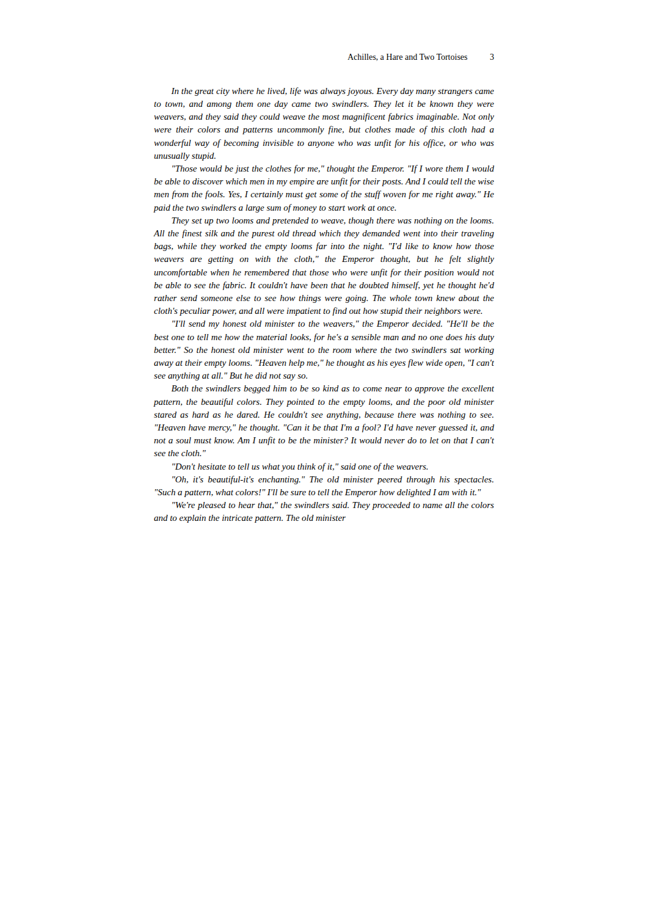Achilles, a Hare and Two Tortoises 3
In the great city where he lived, life was always joyous. Every day many strangers came to town, and among them one day came two swindlers. They let it be known they were weavers, and they said they could weave the most magnificent fabrics imaginable. Not only were their colors and patterns uncommonly fine, but clothes made of this cloth had a wonderful way of becoming invisible to anyone who was unfit for his office, or who was unusually stupid.
"Those would be just the clothes for me," thought the Emperor. "If I wore them I would be able to discover which men in my empire are unfit for their posts. And I could tell the wise men from the fools. Yes, I certainly must get some of the stuff woven for me right away." He paid the two swindlers a large sum of money to start work at once.
They set up two looms and pretended to weave, though there was nothing on the looms. All the finest silk and the purest old thread which they demanded went into their traveling bags, while they worked the empty looms far into the night. "I'd like to know how those weavers are getting on with the cloth," the Emperor thought, but he felt slightly uncomfortable when he remembered that those who were unfit for their position would not be able to see the fabric. It couldn't have been that he doubted himself, yet he thought he'd rather send someone else to see how things were going. The whole town knew about the cloth's peculiar power, and all were impatient to find out how stupid their neighbors were.
"I'll send my honest old minister to the weavers," the Emperor decided. "He'll be the best one to tell me how the material looks, for he's a sensible man and no one does his duty better." So the honest old minister went to the room where the two swindlers sat working away at their empty looms. "Heaven help me," he thought as his eyes flew wide open, "I can't see anything at all." But he did not say so.
Both the swindlers begged him to be so kind as to come near to approve the excellent pattern, the beautiful colors. They pointed to the empty looms, and the poor old minister stared as hard as he dared. He couldn't see anything, because there was nothing to see. "Heaven have mercy," he thought. "Can it be that I'm a fool? I'd have never guessed it, and not a soul must know. Am I unfit to be the minister? It would never do to let on that I can't see the cloth."
"Don't hesitate to tell us what you think of it," said one of the weavers.
"Oh, it's beautiful-it's enchanting." The old minister peered through his spectacles. "Such a pattern, what colors!" I'll be sure to tell the Emperor how delighted I am with it."
"We're pleased to hear that," the swindlers said. They proceeded to name all the colors and to explain the intricate pattern. The old minister